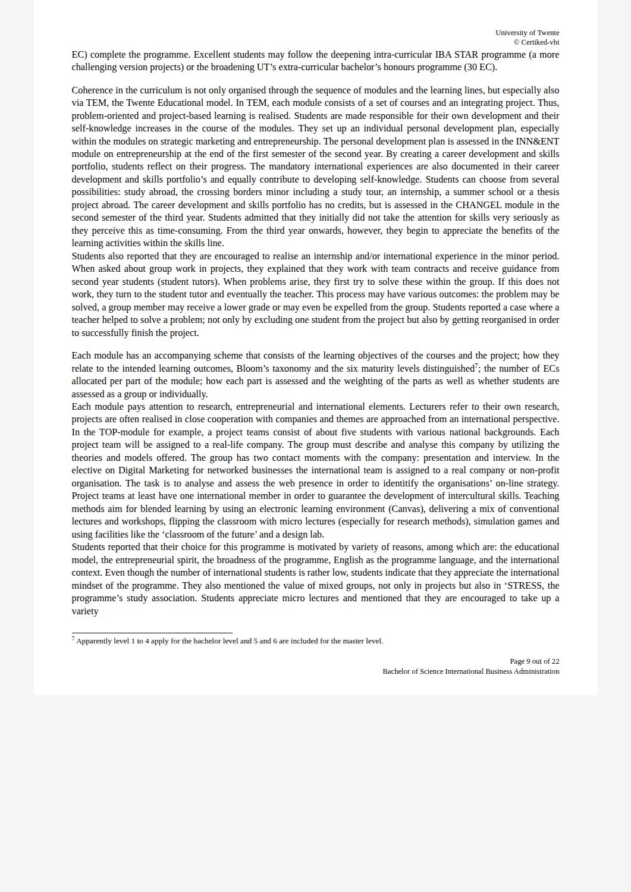University of Twente
© Certiked-vbi
EC) complete the programme. Excellent students may follow the deepening intra-curricular IBA STAR programme (a more challenging version projects) or the broadening UT’s extra-curricular bachelor’s honours programme (30 EC).
Coherence in the curriculum is not only organised through the sequence of modules and the learning lines, but especially also via TEM, the Twente Educational model. In TEM, each module consists of a set of courses and an integrating project. Thus, problem-oriented and project-based learning is realised. Students are made responsible for their own development and their self-knowledge increases in the course of the modules. They set up an individual personal development plan, especially within the modules on strategic marketing and entrepreneurship. The personal development plan is assessed in the INN&ENT module on entrepreneurship at the end of the first semester of the second year. By creating a career development and skills portfolio, students reflect on their progress. The mandatory international experiences are also documented in their career development and skills portfolio’s and equally contribute to developing self-knowledge. Students can choose from several possibilities: study abroad, the crossing borders minor including a study tour, an internship, a summer school or a thesis project abroad. The career development and skills portfolio has no credits, but is assessed in the CHANGEL module in the second semester of the third year. Students admitted that they initially did not take the attention for skills very seriously as they perceive this as time-consuming. From the third year onwards, however, they begin to appreciate the benefits of the learning activities within the skills line.
Students also reported that they are encouraged to realise an internship and/or international experience in the minor period. When asked about group work in projects, they explained that they work with team contracts and receive guidance from second year students (student tutors). When problems arise, they first try to solve these within the group. If this does not work, they turn to the student tutor and eventually the teacher. This process may have various outcomes: the problem may be solved, a group member may receive a lower grade or may even be expelled from the group. Students reported a case where a teacher helped to solve a problem; not only by excluding one student from the project but also by getting reorganised in order to successfully finish the project.
Each module has an accompanying scheme that consists of the learning objectives of the courses and the project; how they relate to the intended learning outcomes, Bloom’s taxonomy and the six maturity levels distinguished7; the number of ECs allocated per part of the module; how each part is assessed and the weighting of the parts as well as whether students are assessed as a group or individually.
Each module pays attention to research, entrepreneurial and international elements. Lecturers refer to their own research, projects are often realised in close cooperation with companies and themes are approached from an international perspective. In the TOP-module for example, a project teams consist of about five students with various national backgrounds. Each project team will be assigned to a real-life company. The group must describe and analyse this company by utilizing the theories and models offered. The group has two contact moments with the company: presentation and interview. In the elective on Digital Marketing for networked businesses the international team is assigned to a real company or non-profit organisation. The task is to analyse and assess the web presence in order to identitify the organisations’ on-line strategy. Project teams at least have one international member in order to guarantee the development of intercultural skills. Teaching methods aim for blended learning by using an electronic learning environment (Canvas), delivering a mix of conventional lectures and workshops, flipping the classroom with micro lectures (especially for research methods), simulation games and using facilities like the ‘classroom of the future’ and a design lab.
Students reported that their choice for this programme is motivated by variety of reasons, among which are: the educational model, the entrepreneurial spirit, the broadness of the programme, English as the programme language, and the international context. Even though the number of international students is rather low, students indicate that they appreciate the international mindset of the programme. They also mentioned the value of mixed groups, not only in projects but also in ‘STRESS, the programme’s study association. Students appreciate micro lectures and mentioned that they are encouraged to take up a variety
7 Apparently level 1 to 4 apply for the bachelor level and 5 and 6 are included for the master level.
Page 9 out of 22
Bachelor of Science International Business Administration